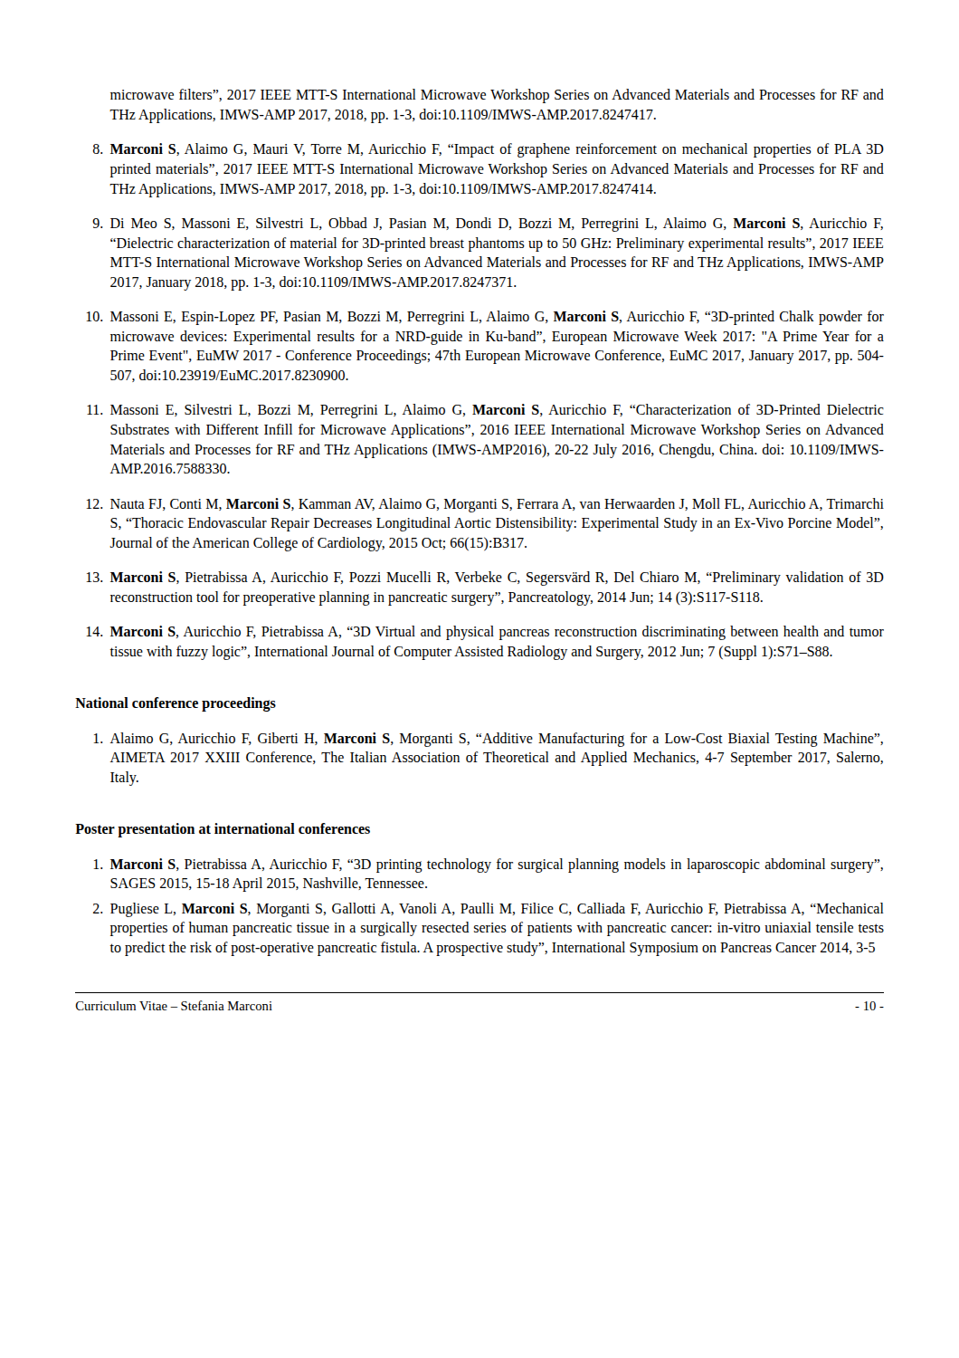microwave filters”, 2017 IEEE MTT-S International Microwave Workshop Series on Advanced Materials and Processes for RF and THz Applications, IMWS-AMP 2017, 2018, pp. 1-3, doi:10.1109/IMWS-AMP.2017.8247417.
Marconi S, Alaimo G, Mauri V, Torre M, Auricchio F, “Impact of graphene reinforcement on mechanical properties of PLA 3D printed materials”, 2017 IEEE MTT-S International Microwave Workshop Series on Advanced Materials and Processes for RF and THz Applications, IMWS-AMP 2017, 2018, pp. 1-3, doi:10.1109/IMWS-AMP.2017.8247414.
Di Meo S, Massoni E, Silvestri L, Obbad J, Pasian M, Dondi D, Bozzi M, Perregrini L, Alaimo G, Marconi S, Auricchio F, “Dielectric characterization of material for 3D-printed breast phantoms up to 50 GHz: Preliminary experimental results”, 2017 IEEE MTT-S International Microwave Workshop Series on Advanced Materials and Processes for RF and THz Applications, IMWS-AMP 2017, January 2018, pp. 1-3, doi:10.1109/IMWS-AMP.2017.8247371.
Massoni E, Espin-Lopez PF, Pasian M, Bozzi M, Perregrini L, Alaimo G, Marconi S, Auricchio F, “3D-printed Chalk powder for microwave devices: Experimental results for a NRD-guide in Ku-band”, European Microwave Week 2017: "A Prime Year for a Prime Event", EuMW 2017 - Conference Proceedings; 47th European Microwave Conference, EuMC 2017, January 2017, pp. 504-507, doi:10.23919/EuMC.2017.8230900.
Massoni E, Silvestri L, Bozzi M, Perregrini L, Alaimo G, Marconi S, Auricchio F, “Characterization of 3D-Printed Dielectric Substrates with Different Infill for Microwave Applications”, 2016 IEEE International Microwave Workshop Series on Advanced Materials and Processes for RF and THz Applications (IMWS-AMP2016), 20-22 July 2016, Chengdu, China. doi: 10.1109/IMWS-AMP.2016.7588330.
Nauta FJ, Conti M, Marconi S, Kamman AV, Alaimo G, Morganti S, Ferrara A, van Herwaarden J, Moll FL, Auricchio A, Trimarchi S, “Thoracic Endovascular Repair Decreases Longitudinal Aortic Distensibility: Experimental Study in an Ex-Vivo Porcine Model”, Journal of the American College of Cardiology, 2015 Oct; 66(15):B317.
Marconi S, Pietrabissa A, Auricchio F, Pozzi Mucelli R, Verbeke C, Segersvärd R, Del Chiaro M, “Preliminary validation of 3D reconstruction tool for preoperative planning in pancreatic surgery”, Pancreatology, 2014 Jun; 14 (3):S117-S118.
Marconi S, Auricchio F, Pietrabissa A, “3D Virtual and physical pancreas reconstruction discriminating between health and tumor tissue with fuzzy logic”, International Journal of Computer Assisted Radiology and Surgery, 2012 Jun; 7 (Suppl 1):S71–S88.
National conference proceedings
Alaimo G, Auricchio F, Giberti H, Marconi S, Morganti S, “Additive Manufacturing for a Low-Cost Biaxial Testing Machine”, AIMETA 2017 XXIII Conference, The Italian Association of Theoretical and Applied Mechanics, 4-7 September 2017, Salerno, Italy.
Poster presentation at international conferences
Marconi S, Pietrabissa A, Auricchio F, “3D printing technology for surgical planning models in laparoscopic abdominal surgery”, SAGES 2015, 15-18 April 2015, Nashville, Tennessee.
Pugliese L, Marconi S, Morganti S, Gallotti A, Vanoli A, Paulli M, Filice C, Calliada F, Auricchio F, Pietrabissa A, “Mechanical properties of human pancreatic tissue in a surgically resected series of patients with pancreatic cancer: in-vitro uniaxial tensile tests to predict the risk of post-operative pancreatic fistula. A prospective study”, International Symposium on Pancreas Cancer 2014, 3-5
Curriculum Vitae – Stefania Marconi - 10 -